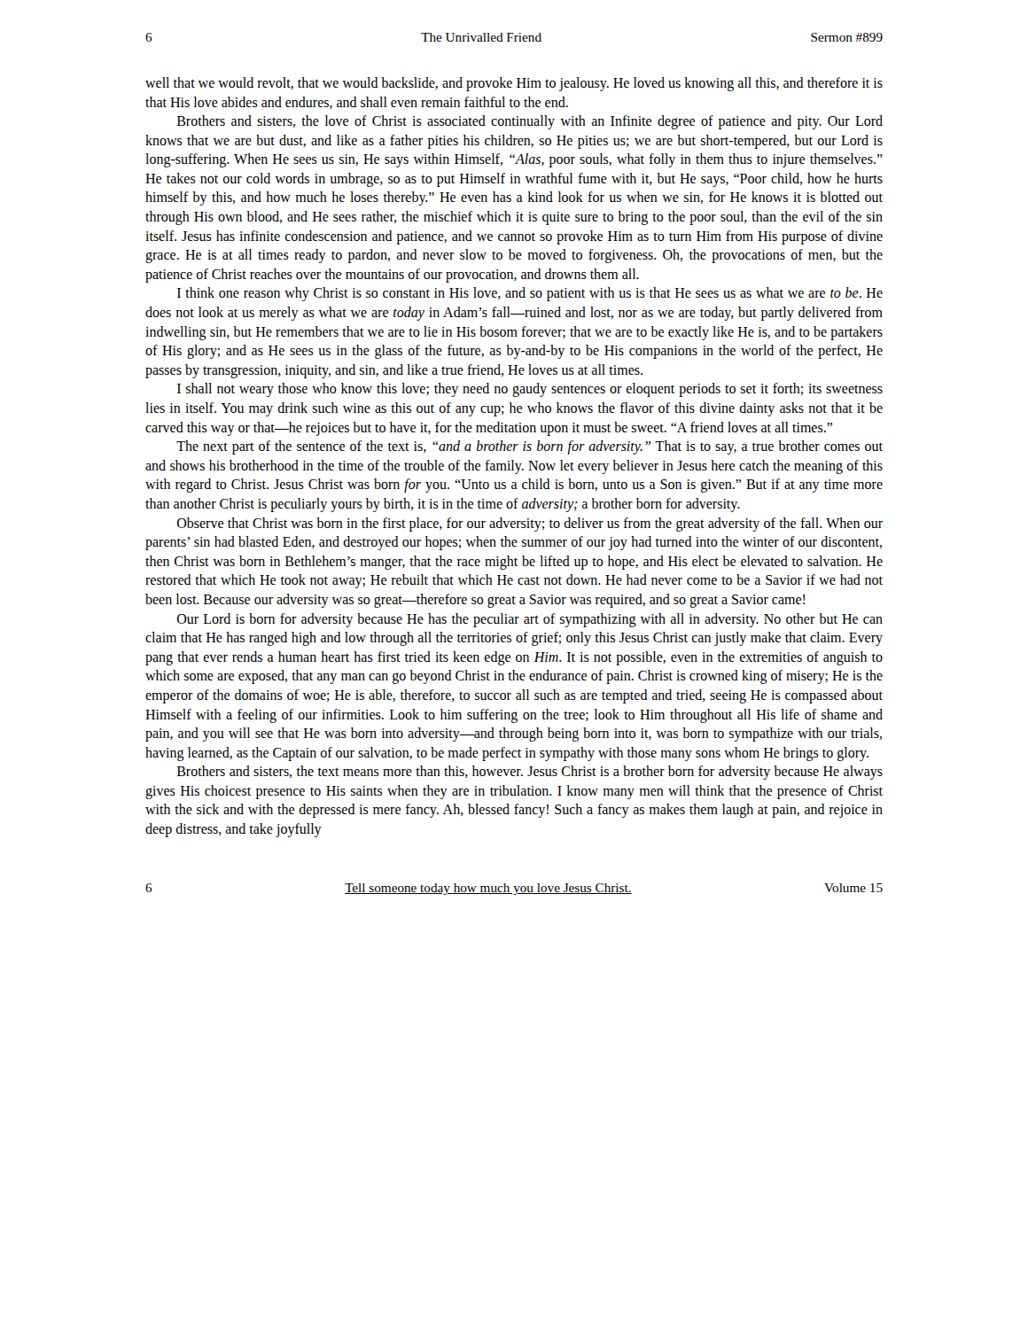6 The Unrivalled Friend Sermon #899
well that we would revolt, that we would backslide, and provoke Him to jealousy. He loved us knowing all this, and therefore it is that His love abides and endures, and shall even remain faithful to the end.
Brothers and sisters, the love of Christ is associated continually with an Infinite degree of patience and pity. Our Lord knows that we are but dust, and like as a father pities his children, so He pities us; we are but short-tempered, but our Lord is long-suffering. When He sees us sin, He says within Himself, “Alas, poor souls, what folly in them thus to injure themselves.” He takes not our cold words in umbrage, so as to put Himself in wrathful fume with it, but He says, “Poor child, how he hurts himself by this, and how much he loses thereby.” He even has a kind look for us when we sin, for He knows it is blotted out through His own blood, and He sees rather, the mischief which it is quite sure to bring to the poor soul, than the evil of the sin itself. Jesus has infinite condescension and patience, and we cannot so provoke Him as to turn Him from His purpose of divine grace. He is at all times ready to pardon, and never slow to be moved to forgiveness. Oh, the provocations of men, but the patience of Christ reaches over the mountains of our provocation, and drowns them all.
I think one reason why Christ is so constant in His love, and so patient with us is that He sees us as what we are to be. He does not look at us merely as what we are today in Adam’s fall—ruined and lost, nor as we are today, but partly delivered from indwelling sin, but He remembers that we are to lie in His bosom forever; that we are to be exactly like He is, and to be partakers of His glory; and as He sees us in the glass of the future, as by-and-by to be His companions in the world of the perfect, He passes by transgression, iniquity, and sin, and like a true friend, He loves us at all times.
I shall not weary those who know this love; they need no gaudy sentences or eloquent periods to set it forth; its sweetness lies in itself. You may drink such wine as this out of any cup; he who knows the flavor of this divine dainty asks not that it be carved this way or that—he rejoices but to have it, for the meditation upon it must be sweet. “A friend loves at all times.”
The next part of the sentence of the text is, “and a brother is born for adversity.” That is to say, a true brother comes out and shows his brotherhood in the time of the trouble of the family. Now let every believer in Jesus here catch the meaning of this with regard to Christ. Jesus Christ was born for you. “Unto us a child is born, unto us a Son is given.” But if at any time more than another Christ is peculiarly yours by birth, it is in the time of adversity; a brother born for adversity.
Observe that Christ was born in the first place, for our adversity; to deliver us from the great adversity of the fall. When our parents’ sin had blasted Eden, and destroyed our hopes; when the summer of our joy had turned into the winter of our discontent, then Christ was born in Bethlehem’s manger, that the race might be lifted up to hope, and His elect be elevated to salvation. He restored that which He took not away; He rebuilt that which He cast not down. He had never come to be a Savior if we had not been lost. Because our adversity was so great—therefore so great a Savior was required, and so great a Savior came!
Our Lord is born for adversity because He has the peculiar art of sympathizing with all in adversity. No other but He can claim that He has ranged high and low through all the territories of grief; only this Jesus Christ can justly make that claim. Every pang that ever rends a human heart has first tried its keen edge on Him. It is not possible, even in the extremities of anguish to which some are exposed, that any man can go beyond Christ in the endurance of pain. Christ is crowned king of misery; He is the emperor of the domains of woe; He is able, therefore, to succor all such as are tempted and tried, seeing He is compassed about Himself with a feeling of our infirmities. Look to him suffering on the tree; look to Him throughout all His life of shame and pain, and you will see that He was born into adversity—and through being born into it, was born to sympathize with our trials, having learned, as the Captain of our salvation, to be made perfect in sympathy with those many sons whom He brings to glory.
Brothers and sisters, the text means more than this, however. Jesus Christ is a brother born for adversity because He always gives His choicest presence to His saints when they are in tribulation. I know many men will think that the presence of Christ with the sick and with the depressed is mere fancy. Ah, blessed fancy! Such a fancy as makes them laugh at pain, and rejoice in deep distress, and take joyfully
6 Tell someone today how much you love Jesus Christ. Volume 15